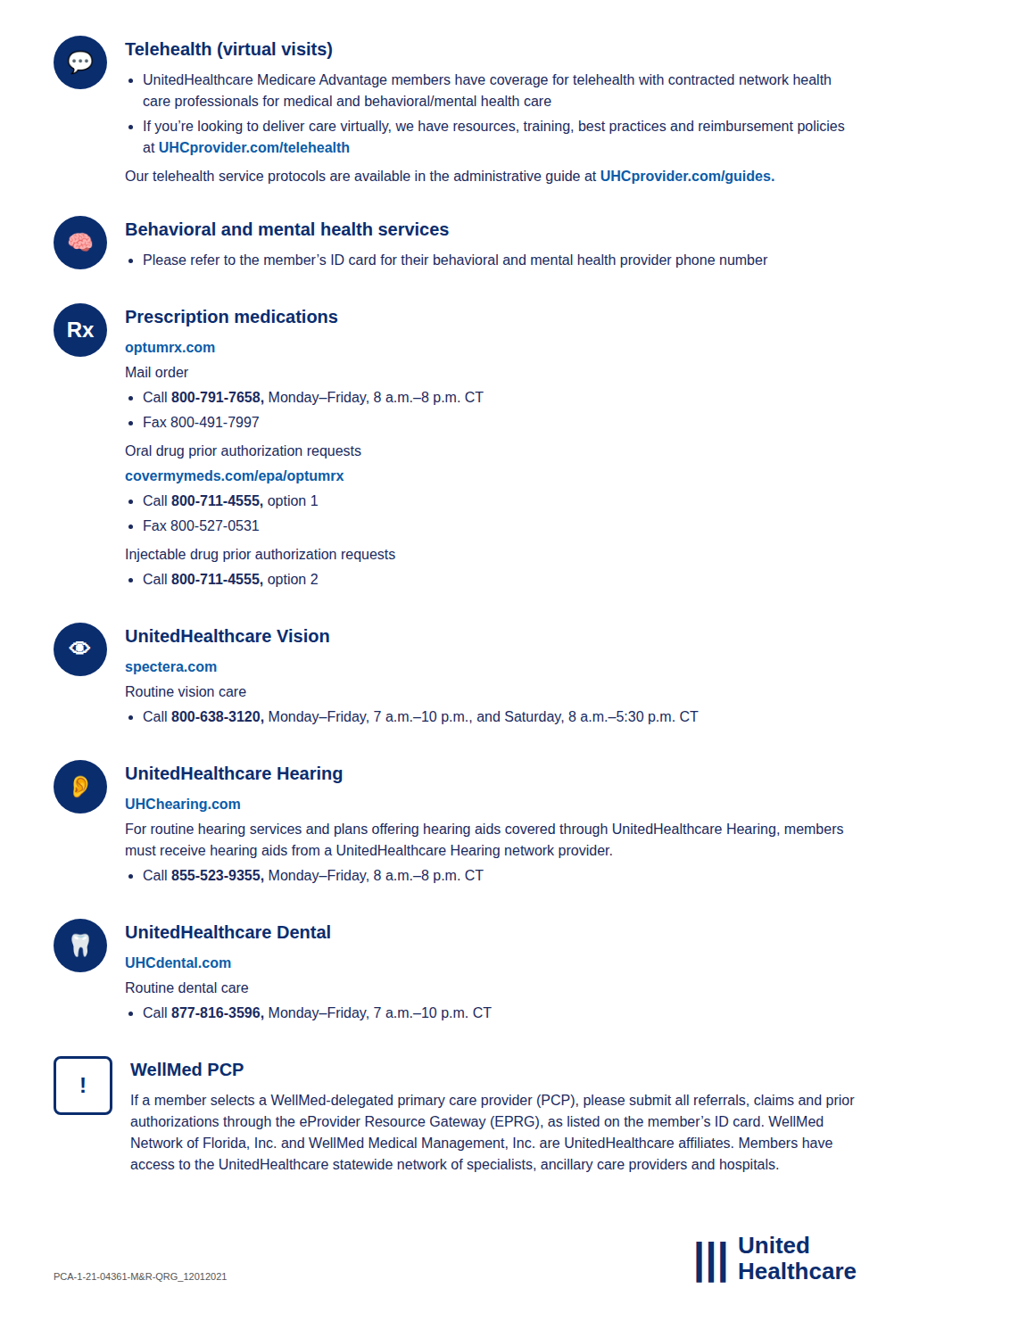💬
Telehealth (virtual visits)
UnitedHealthcare Medicare Advantage members have coverage for telehealth with contracted network health care professionals for medical and behavioral/mental health care
If you’re looking to deliver care virtually, we have resources, training, best practices and reimbursement policies at UHCprovider.com/telehealth
Our telehealth service protocols are available in the administrative guide at UHCprovider.com/guides.
🧠
Behavioral and mental health services
Please refer to the member’s ID card for their behavioral and mental health provider phone number
Rx
Prescription medications
optumrx.com
Mail order
Call 800-791-7658, Monday–Friday, 8 a.m.–8 p.m. CT
Fax 800-491-7997
Oral drug prior authorization requests
covermymeds.com/epa/optumrx
Call 800-711-4555, option 1
Fax 800-527-0531
Injectable drug prior authorization requests
Call 800-711-4555, option 2
👁
UnitedHealthcare Vision
spectera.com
Routine vision care
Call 800-638-3120, Monday–Friday, 7 a.m.–10 p.m., and Saturday, 8 a.m.–5:30 p.m. CT
👂
UnitedHealthcare Hearing
UHChearing.com
For routine hearing services and plans offering hearing aids covered through UnitedHealthcare Hearing, members must receive hearing aids from a UnitedHealthcare Hearing network provider.
Call 855-523-9355, Monday–Friday, 8 a.m.–8 p.m. CT
🦷
UnitedHealthcare Dental
UHCdental.com
Routine dental care
Call 877-816-3596, Monday–Friday, 7 a.m.–10 p.m. CT
!
WellMed PCP
If a member selects a WellMed-delegated primary care provider (PCP), please submit all referrals, claims and prior authorizations through the eProvider Resource Gateway (EPRG), as listed on the member’s ID card. WellMed Network of Florida, Inc. and WellMed Medical Management, Inc. are UnitedHealthcare affiliates. Members have access to the UnitedHealthcare statewide network of specialists, ancillary care providers and hospitals.
PCA-1-21-04361-M&R-QRG_12012021
||| United
Healthcare